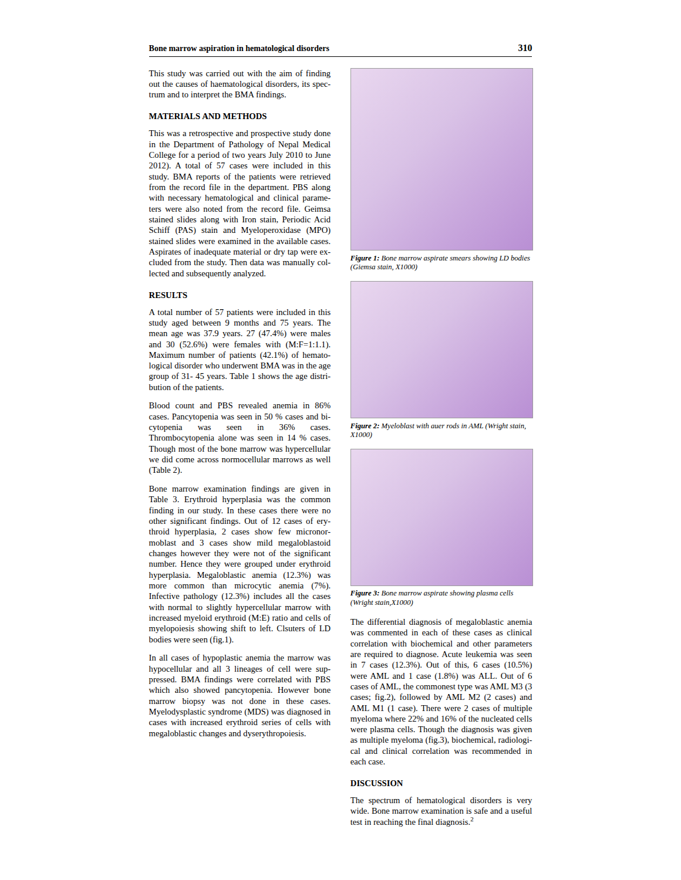Bone marrow aspiration in hematological disorders 310
This study was carried out with the aim of finding out the causes of haematological disorders, its spectrum and to interpret the BMA findings.
Materials and Methods
This was a retrospective and prospective study done in the Department of Pathology of Nepal Medical College for a period of two years July 2010 to June 2012). A total of 57 cases were included in this study. BMA reports of the patients were retrieved from the record file in the department. PBS along with necessary hematological and clinical parameters were also noted from the record file. Geimsa stained slides along with Iron stain, Periodic Acid Schiff (PAS) stain and Myeloperoxidase (MPO) stained slides were examined in the available cases. Aspirates of inadequate material or dry tap were excluded from the study. Then data was manually collected and subsequently analyzed.
Results
A total number of 57 patients were included in this study aged between 9 months and 75 years. The mean age was 37.9 years. 27 (47.4%) were males and 30 (52.6%) were females with (M:F=1:1.1). Maximum number of patients (42.1%) of hematological disorder who underwent BMA was in the age group of 31- 45 years. Table 1 shows the age distribution of the patients.
Blood count and PBS revealed anemia in 86% cases. Pancytopenia was seen in 50 % cases and bicytopenia was seen in 36% cases. Thrombocytopenia alone was seen in 14 % cases. Though most of the bone marrow was hypercellular we did come across normocellular marrows as well (Table 2).
Bone marrow examination findings are given in Table 3. Erythroid hyperplasia was the common finding in our study. In these cases there were no other significant findings. Out of 12 cases of erythroid hyperplasia, 2 cases show few micronormoblast and 3 cases show mild megaloblastoid changes however they were not of the significant number. Hence they were grouped under erythroid hyperplasia. Megaloblastic anemia (12.3%) was more common than microcytic anemia (7%). Infective pathology (12.3%) includes all the cases with normal to slightly hypercellular marrow with increased myeloid erythroid (M:E) ratio and cells of myelopoiesis showing shift to left. Clsuters of LD bodies were seen (fig.1).
In all cases of hypoplastic anemia the marrow was hypocellular and all 3 lineages of cell were suppressed. BMA findings were correlated with PBS which also showed pancytopenia. However bone marrow biopsy was not done in these cases. Myelodysplastic syndrome (MDS) was diagnosed in cases with increased erythroid series of cells with megaloblastic changes and dyserythropoiesis.
Figure 1: Bone marrow aspirate smears showing LD bodies (Giemsa stain, X1000)
Figure 2: Myeloblast with auer rods in AML (Wright stain, X1000)
Figure 3: Bone marrow aspirate showing plasma cells (Wright stain,X1000)
The differential diagnosis of megaloblastic anemia was commented in each of these cases as clinical correlation with biochemical and other parameters are required to diagnose. Acute leukemia was seen in 7 cases (12.3%). Out of this, 6 cases (10.5%) were AML and 1 case (1.8%) was ALL. Out of 6 cases of AML, the commonest type was AML M3 (3 cases; fig.2), followed by AML M2 (2 cases) and AML M1 (1 case). There were 2 cases of multiple myeloma where 22% and 16% of the nucleated cells were plasma cells. Though the diagnosis was given as multiple myeloma (fig.3), biochemical, radiological and clinical correlation was recommended in each case.
Discussion
The spectrum of hematological disorders is very wide. Bone marrow examination is safe and a useful test in reaching the final diagnosis.2